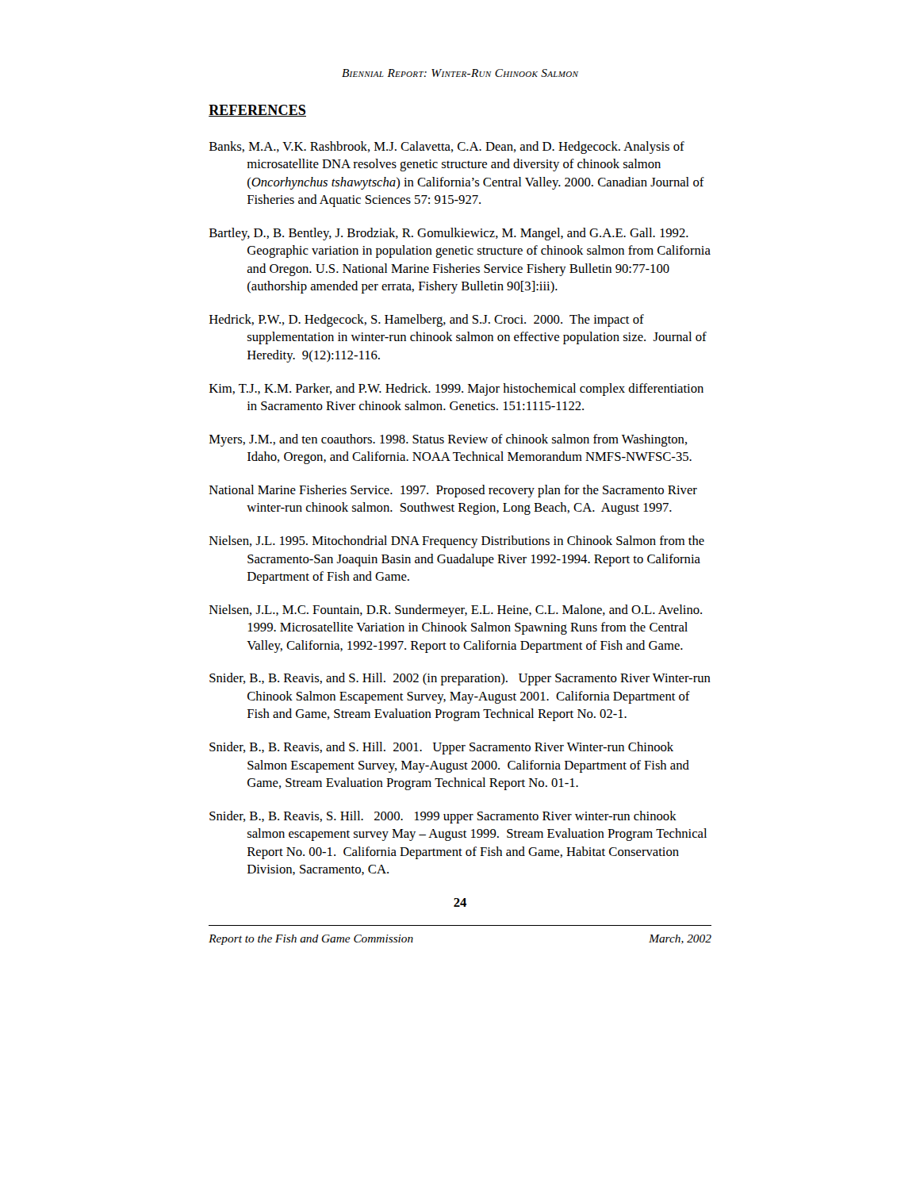Biennial Report: Winter-Run Chinook Salmon
REFERENCES
Banks, M.A., V.K. Rashbrook, M.J. Calavetta, C.A. Dean, and D. Hedgecock. Analysis of microsatellite DNA resolves genetic structure and diversity of chinook salmon (Oncorhynchus tshawytscha) in California’s Central Valley. 2000. Canadian Journal of Fisheries and Aquatic Sciences 57: 915-927.
Bartley, D., B. Bentley, J. Brodziak, R. Gomulkiewicz, M. Mangel, and G.A.E. Gall. 1992. Geographic variation in population genetic structure of chinook salmon from California and Oregon. U.S. National Marine Fisheries Service Fishery Bulletin 90:77-100 (authorship amended per errata, Fishery Bulletin 90[3]:iii).
Hedrick, P.W., D. Hedgecock, S. Hamelberg, and S.J. Croci. 2000. The impact of supplementation in winter-run chinook salmon on effective population size. Journal of Heredity. 9(12):112-116.
Kim, T.J., K.M. Parker, and P.W. Hedrick. 1999. Major histochemical complex differentiation in Sacramento River chinook salmon. Genetics. 151:1115-1122.
Myers, J.M., and ten coauthors. 1998. Status Review of chinook salmon from Washington, Idaho, Oregon, and California. NOAA Technical Memorandum NMFS-NWFSC-35.
National Marine Fisheries Service. 1997. Proposed recovery plan for the Sacramento River winter-run chinook salmon. Southwest Region, Long Beach, CA. August 1997.
Nielsen, J.L. 1995. Mitochondrial DNA Frequency Distributions in Chinook Salmon from the Sacramento-San Joaquin Basin and Guadalupe River 1992-1994. Report to California Department of Fish and Game.
Nielsen, J.L., M.C. Fountain, D.R. Sundermeyer, E.L. Heine, C.L. Malone, and O.L. Avelino. 1999. Microsatellite Variation in Chinook Salmon Spawning Runs from the Central Valley, California, 1992-1997. Report to California Department of Fish and Game.
Snider, B., B. Reavis, and S. Hill. 2002 (in preparation). Upper Sacramento River Winter-run Chinook Salmon Escapement Survey, May-August 2001. California Department of Fish and Game, Stream Evaluation Program Technical Report No. 02-1.
Snider, B., B. Reavis, and S. Hill. 2001. Upper Sacramento River Winter-run Chinook Salmon Escapement Survey, May-August 2000. California Department of Fish and Game, Stream Evaluation Program Technical Report No. 01-1.
Snider, B., B. Reavis, S. Hill. 2000. 1999 upper Sacramento River winter-run chinook salmon escapement survey May – August 1999. Stream Evaluation Program Technical Report No. 00-1. California Department of Fish and Game, Habitat Conservation Division, Sacramento, CA.
24
Report to the Fish and Game Commission March, 2002